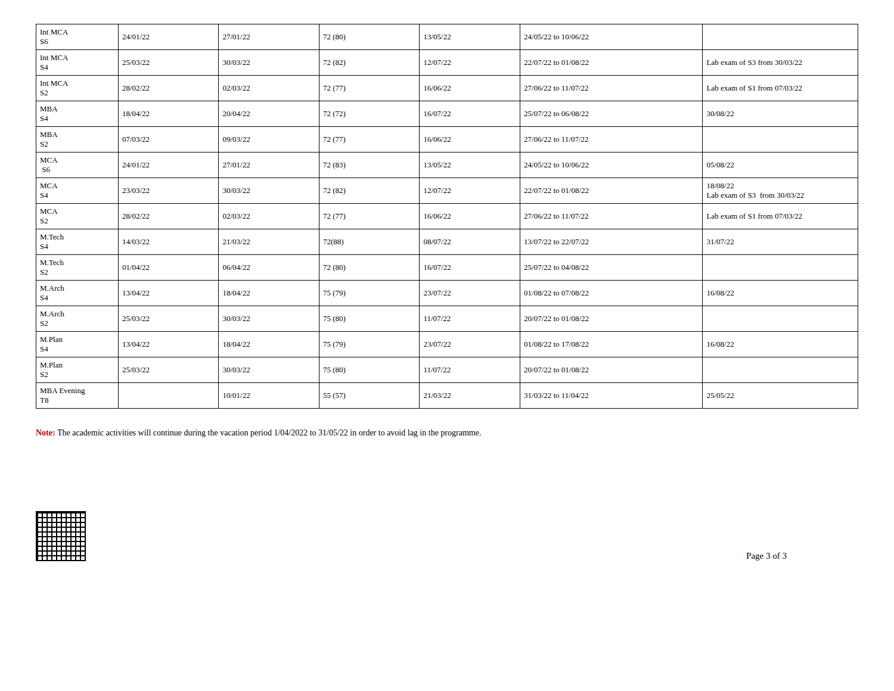| Int MCA S6 | 24/01/22 | 27/01/22 | 72 (80) | 13/05/22 | 24/05/22 to 10/06/22 | |
| Int MCA S4 | 25/03/22 | 30/03/22 | 72 (82) | 12/07/22 | 22/07/22 to 01/08/22 | Lab exam of S3 from 30/03/22 |
| Int MCA S2 | 28/02/22 | 02/03/22 | 72 (77) | 16/06/22 | 27/06/22 to 11/07/22 | Lab exam of S1 from 07/03/22 |
| MBA S4 | 18/04/22 | 20/04/22 | 72 (72) | 16/07/22 | 25/07/22 to 06/08/22 | 30/08/22 |
| MBA S2 | 07/03/22 | 09/03/22 | 72 (77) | 16/06/22 | 27/06/22 to 11/07/22 | |
| MCA S6 | 24/01/22 | 27/01/22 | 72 (83) | 13/05/22 | 24/05/22 to 10/06/22 | 05/08/22 |
| MCA S4 | 23/03/22 | 30/03/22 | 72 (82) | 12/07/22 | 22/07/22 to 01/08/22 | 18/08/22 Lab exam of S3 from 30/03/22 |
| MCA S2 | 28/02/22 | 02/03/22 | 72 (77) | 16/06/22 | 27/06/22 to 11/07/22 | Lab exam of S1 from 07/03/22 |
| M.Tech S4 | 14/03/22 | 21/03/22 | 72(88) | 08/07/22 | 13/07/22 to 22/07/22 | 31/07/22 |
| M.Tech S2 | 01/04/22 | 06/04/22 | 72 (80) | 16/07/22 | 25/07/22 to 04/08/22 | |
| M.Arch S4 | 13/04/22 | 18/04/22 | 75 (79) | 23/07/22 | 01/08/22 to 07/08/22 | 16/08/22 |
| M.Arch S2 | 25/03/22 | 30/03/22 | 75 (80) | 11/07/22 | 20/07/22 to 01/08/22 | |
| M.Plan S4 | 13/04/22 | 18/04/22 | 75 (79) | 23/07/22 | 01/08/22 to 17/08/22 | 16/08/22 |
| M.Plan S2 | 25/03/22 | 30/03/22 | 75 (80) | 11/07/22 | 20/07/22 to 01/08/22 | |
| MBA Evening T8 | | 10/01/22 | 55 (57) | 21/03/22 | 31/03/22 to 11/04/22 | 25/05/22 |
Note: The academic activities will continue during the vacation period 1/04/2022 to 31/05/22 in order to avoid lag in the programme.
Page 3 of 3